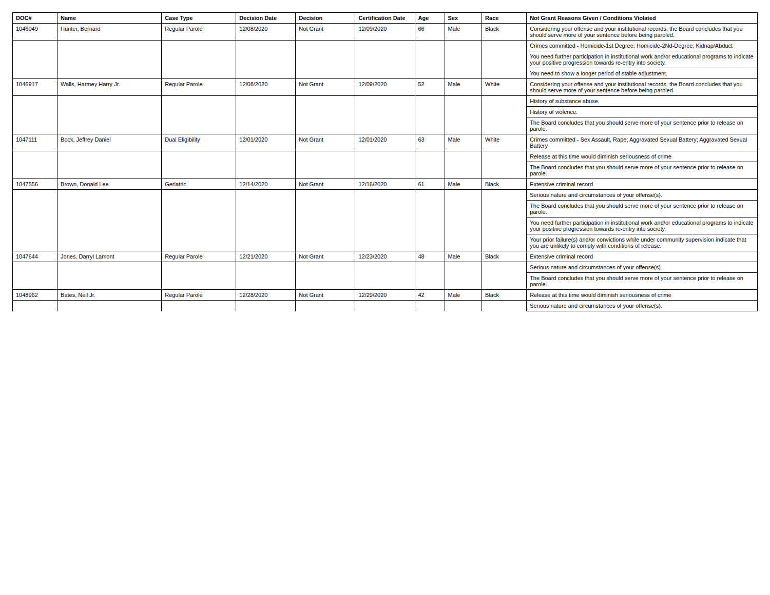Parole Board Not Grant Decisions
| DOC# | Name | Case Type | Decision Date | Decision | Certification Date | Age | Sex | Race | Not Grant Reasons Given / Conditions Violated |
| --- | --- | --- | --- | --- | --- | --- | --- | --- | --- |
| 1046049 | Hunter, Bernard | Regular Parole | 12/08/2020 | Not Grant | 12/09/2020 | 66 | Male | Black | Considering your offense and your institutional records, the Board concludes that you should serve more of your sentence before being paroled. |
| | | | | | | | | | Crimes committed - Homicide-1st Degree; Homicide-2Nd-Degree; Kidnap/Abduct |
| | | | | | | | | | You need further participation in institutional work and/or educational programs to indicate your positive progression towards re-entry into society. |
| | | | | | | | | | You need to show a longer period of stable adjustment. |
| 1046917 | Walls, Harmey Harry Jr. | Regular Parole | 12/08/2020 | Not Grant | 12/09/2020 | 52 | Male | White | Considering your offense and your institutional records, the Board concludes that you should serve more of your sentence before being paroled. |
| | | | | | | | | | History of substance abuse. |
| | | | | | | | | | History of violence. |
| | | | | | | | | | The Board concludes that you should serve more of your sentence prior to release on parole. |
| 1047111 | Bock, Jeffrey Daniel | Dual Eligibility | 12/01/2020 | Not Grant | 12/01/2020 | 63 | Male | White | Crimes committed - Sex Assault, Rape; Aggravated Sexual Battery; Aggravated Sexual Battery |
| | | | | | | | | | Release at this time would diminish seriousness of crime |
| | | | | | | | | | The Board concludes that you should serve more of your sentence prior to release on parole. |
| 1047556 | Brown, Donald Lee | Geriatric | 12/14/2020 | Not Grant | 12/16/2020 | 61 | Male | Black | Extensive criminal record |
| | | | | | | | | | Serious nature and circumstances of your offense(s). |
| | | | | | | | | | The Board concludes that you should serve more of your sentence prior to release on parole. |
| | | | | | | | | | You need further participation in institutional work and/or educational programs to indicate your positive progression towards re-entry into society. |
| | | | | | | | | | Your prior failure(s) and/or convictions while under community supervision indicate that you are unlikely to comply with conditions of release. |
| 1047644 | Jones, Darryl Lamont | Regular Parole | 12/21/2020 | Not Grant | 12/23/2020 | 48 | Male | Black | Extensive criminal record |
| | | | | | | | | | Serious nature and circumstances of your offense(s). |
| | | | | | | | | | The Board concludes that you should serve more of your sentence prior to release on parole. |
| 1048962 | Bates, Neil Jr. | Regular Parole | 12/28/2020 | Not Grant | 12/29/2020 | 42 | Male | Black | Release at this time would diminish seriousness of crime |
| | | | | | | | | | Serious nature and circumstances of your offense(s). |